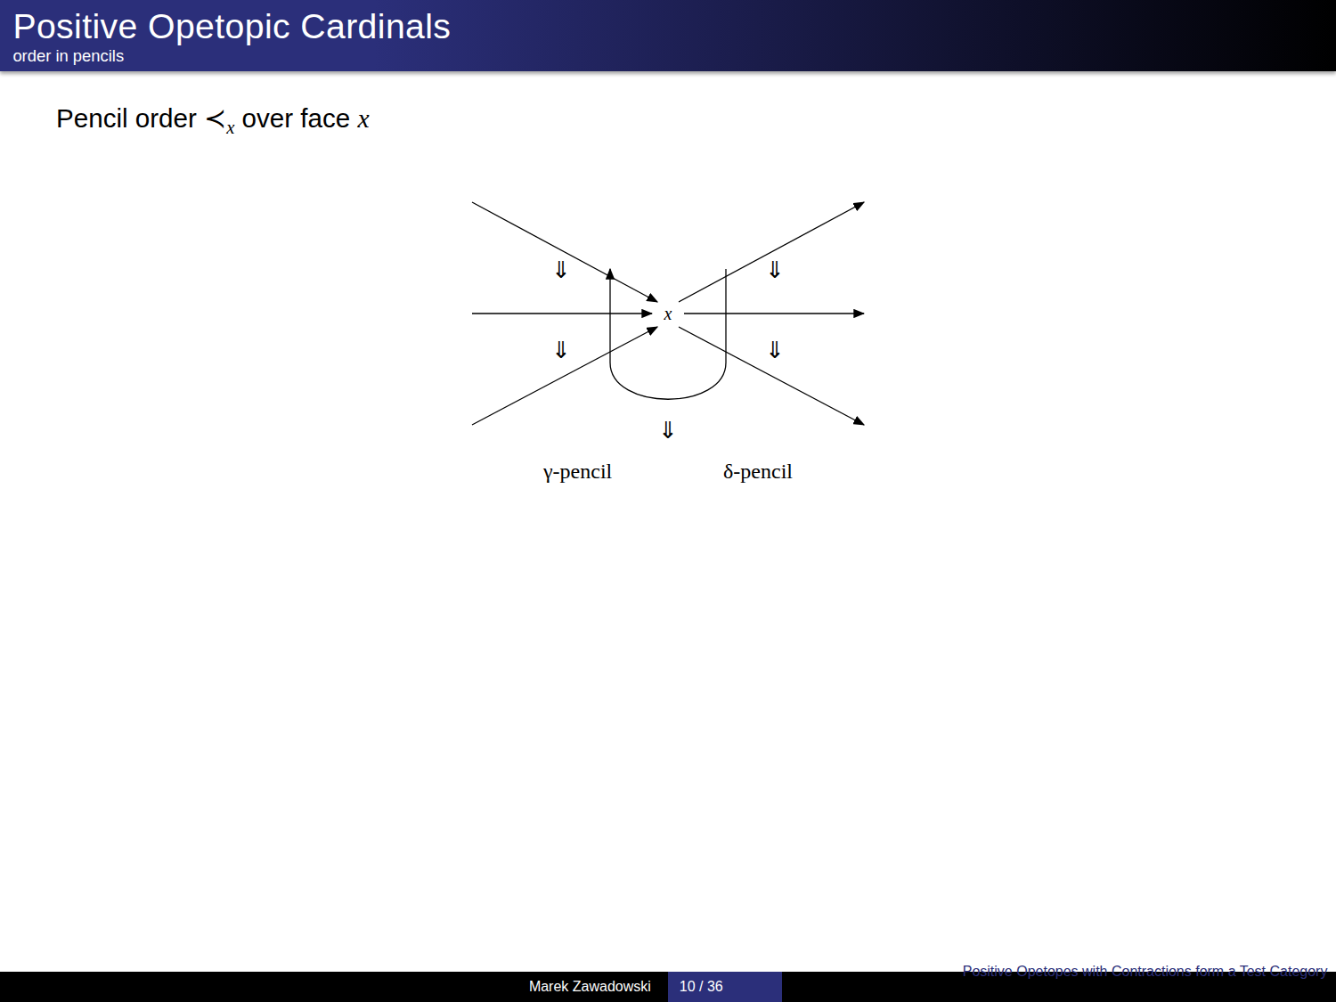Positive Opetopic Cardinals
order in pencils
Pencil order ≺x over face x
x ⇓ ⇓ ⇓ ⇓ ⇓
γ-pencil δ-pencil
Positive Opetopes with Contractions form a Test Category
Marek Zawadowski
10 / 36